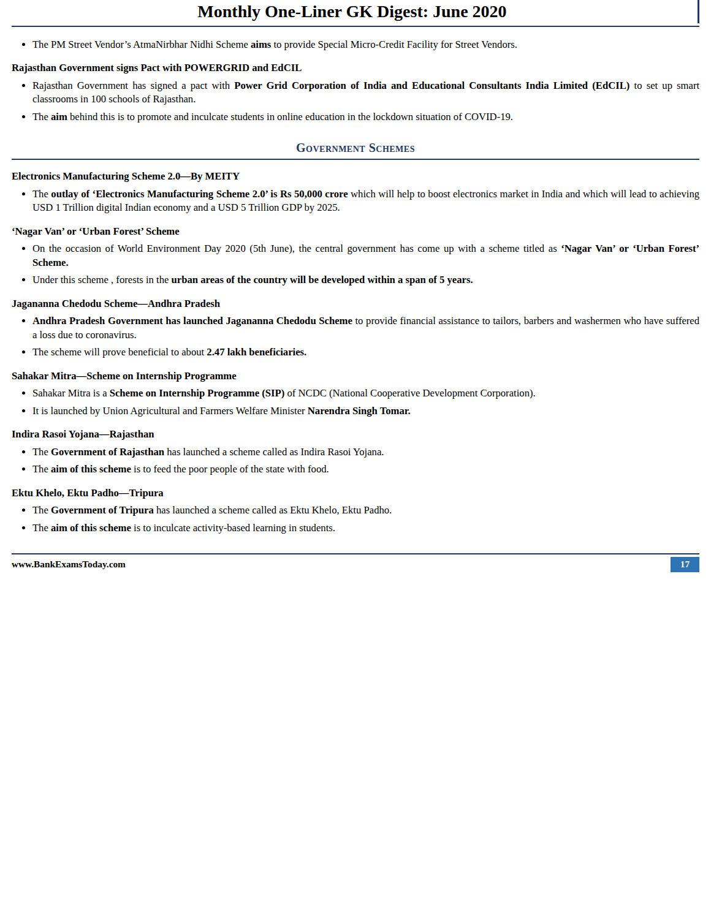Monthly One-Liner GK Digest: June 2020
The PM Street Vendor’s AtmaNirbhar Nidhi Scheme aims to provide Special Micro-Credit Facility for Street Vendors.
Rajasthan Government signs Pact with POWERGRID and EdCIL
Rajasthan Government has signed a pact with Power Grid Corporation of India and Educational Consultants India Limited (EdCIL) to set up smart classrooms in 100 schools of Rajasthan.
The aim behind this is to promote and inculcate students in online education in the lockdown situation of COVID-19.
Government Schemes
Electronics Manufacturing Scheme 2.0—By MEITY
The outlay of ‘Electronics Manufacturing Scheme 2.0’ is Rs 50,000 crore which will help to boost electronics market in India and which will lead to achieving USD 1 Trillion digital Indian economy and a USD 5 Trillion GDP by 2025.
‘Nagar Van’ or ‘Urban Forest’ Scheme
On the occasion of World Environment Day 2020 (5th June), the central government has come up with a scheme titled as ‘Nagar Van’ or ‘Urban Forest’ Scheme.
Under this scheme , forests in the urban areas of the country will be developed within a span of 5 years.
Jagananna Chedodu Scheme—Andhra Pradesh
Andhra Pradesh Government has launched Jagananna Chedodu Scheme to provide financial assistance to tailors, barbers and washermen who have suffered a loss due to coronavirus.
The scheme will prove beneficial to about 2.47 lakh beneficiaries.
Sahakar Mitra—Scheme on Internship Programme
Sahakar Mitra is a Scheme on Internship Programme (SIP) of NCDC (National Cooperative Development Corporation).
It is launched by Union Agricultural and Farmers Welfare Minister Narendra Singh Tomar.
Indira Rasoi Yojana—Rajasthan
The Government of Rajasthan has launched a scheme called as Indira Rasoi Yojana.
The aim of this scheme is to feed the poor people of the state with food.
Ektu Khelo, Ektu Padho—Tripura
The Government of Tripura has launched a scheme called as Ektu Khelo, Ektu Padho.
The aim of this scheme is to inculcate activity-based learning in students.
www.BankExamsToday.com 17